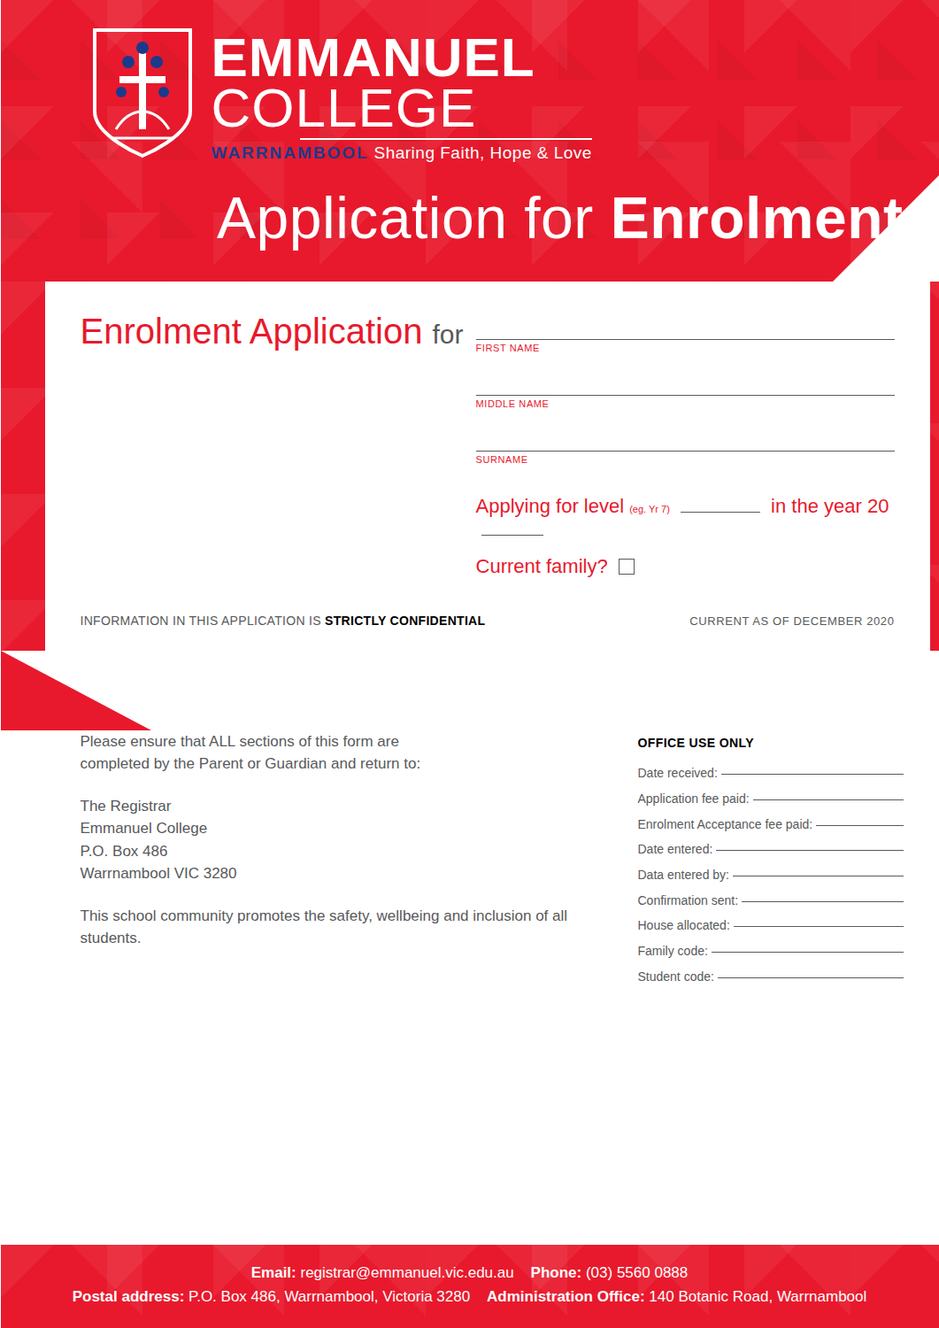EMMANUEL COLLEGE
WARRNAMBOOL Sharing Faith, Hope & Love
Application for Enrolment
Enrolment Application for
First name
Middle name
Surname
Applying for level (eg. Yr 7) in the year 20
Current family?
INFORMATION IN THIS APPLICATION IS STRICTLY CONFIDENTIAL
CURRENT AS OF DECEMBER 2020
Please ensure that ALL sections of this form are
completed by the Parent or Guardian and return to:
The Registrar Emmanuel College P.O. Box 486 Warrnambool VIC 3280
This school community promotes the safety, wellbeing and inclusion of all students.
Office use only
Date received:
Application fee paid:
Enrolment Acceptance fee paid:
Date entered:
Data entered by:
Confirmation sent:
House allocated:
Family code:
Student code:
Email: registrar@emmanuel.vic.edu.au Phone: (03) 5560 0888
Postal address: P.O. Box 486, Warrnambool, Victoria 3280 Administration Office: 140 Botanic Road, Warrnambool